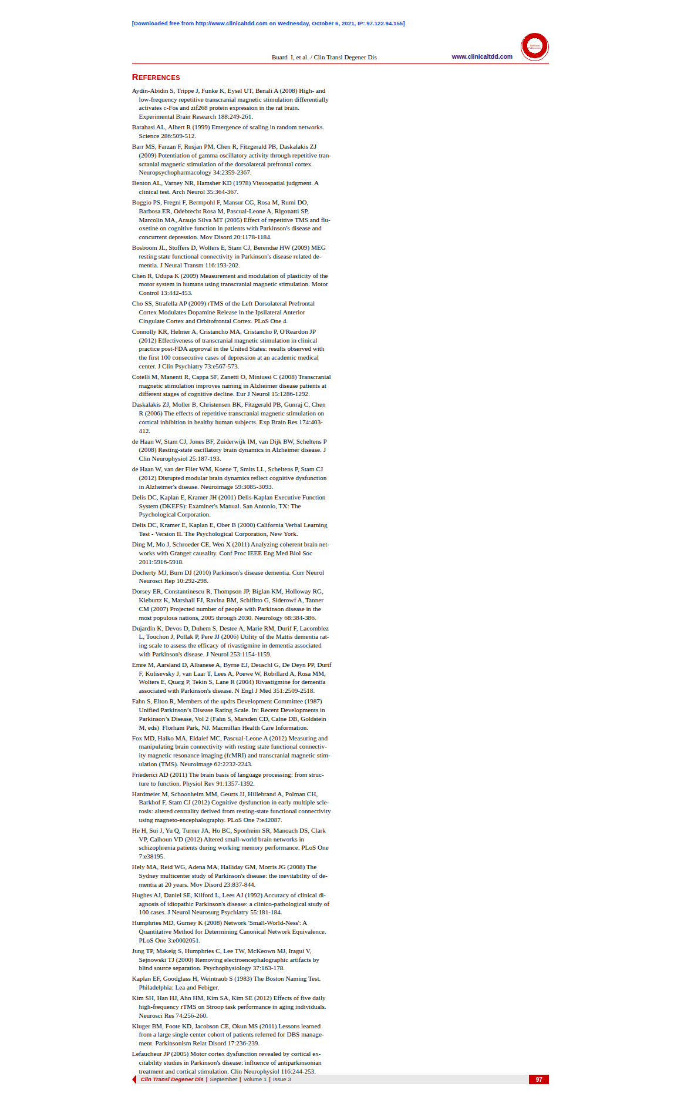[Downloaded free from http://www.clinicaltdd.com on Wednesday, October 6, 2021, IP: 97.122.94.155]
Buard I, et al. / Clin Transl Degener Dis
www.clinicaltdd.com
Medknow
Publications
References
Aydin-Abidin S, Trippe J, Funke K, Eysel UT, Benali A (2008) High- and low-frequency repetitive transcranial magnetic stimulation differentially activates c-Fos and zif268 protein expression in the rat brain. Experimental Brain Research 188:249-261.
Barabasi AL, Albert R (1999) Emergence of scaling in random networks. Science 286:509-512.
Barr MS, Farzan F, Rusjan PM, Chen R, Fitzgerald PB, Daskalakis ZJ (2009) Potentiation of gamma oscillatory activity through repetitive transcranial magnetic stimulation of the dorsolateral prefrontal cortex. Neuropsychopharmacology 34:2359-2367.
Benton AL, Varney NR, Hamsher KD (1978) Visuospatial judgment. A clinical test. Arch Neurol 35:364-367.
Boggio PS, Fregni F, Bermpohl F, Mansur CG, Rosa M, Rumi DO, Barbosa ER, Odebrecht Rosa M, Pascual-Leone A, Rigonatti SP, Marcolin MA, Araujo Silva MT (2005) Effect of repetitive TMS and fluoxetine on cognitive function in patients with Parkinson's disease and concurrent depression. Mov Disord 20:1178-1184.
Bosboom JL, Stoffers D, Wolters E, Stam CJ, Berendse HW (2009) MEG resting state functional connectivity in Parkinson's disease related dementia. J Neural Transm 116:193-202.
Chen R, Udupa K (2009) Measurement and modulation of plasticity of the motor system in humans using transcranial magnetic stimulation. Motor Control 13:442-453.
Cho SS, Strafella AP (2009) rTMS of the Left Dorsolateral Prefrontal Cortex Modulates Dopamine Release in the Ipsilateral Anterior Cingulate Cortex and Orbitofrontal Cortex. PLoS One 4.
Connolly KR, Helmer A, Cristancho MA, Cristancho P, O'Reardon JP (2012) Effectiveness of transcranial magnetic stimulation in clinical practice post-FDA approval in the United States: results observed with the first 100 consecutive cases of depression at an academic medical center. J Clin Psychiatry 73:e567-573.
Cotelli M, Manenti R, Cappa SF, Zanetti O, Miniussi C (2008) Transcranial magnetic stimulation improves naming in Alzheimer disease patients at different stages of cognitive decline. Eur J Neurol 15:1286-1292.
Daskalakis ZJ, Moller B, Christensen BK, Fitzgerald PB, Gunraj C, Chen R (2006) The effects of repetitive transcranial magnetic stimulation on cortical inhibition in healthy human subjects. Exp Brain Res 174:403-412.
de Haan W, Stam CJ, Jones BF, Zuiderwijk IM, van Dijk BW, Scheltens P (2008) Resting-state oscillatory brain dynamics in Alzheimer disease. J Clin Neurophysiol 25:187-193.
de Haan W, van der Flier WM, Koene T, Smits LL, Scheltens P, Stam CJ (2012) Disrupted modular brain dynamics reflect cognitive dysfunction in Alzheimer's disease. Neuroimage 59:3085-3093.
Delis DC, Kaplan E, Kramer JH (2001) Delis-Kaplan Executive Function System (DKEFS): Examiner's Manual. San Antonio, TX: The Psychological Corporation.
Delis DC, Kramer E, Kaplan E, Ober B (2000) California Verbal Learning Test - Version II. The Psychological Corporation, New York.
Ding M, Mo J, Schroeder CE, Wen X (2011) Analyzing coherent brain networks with Granger causality. Conf Proc IEEE Eng Med Biol Soc 2011:5916-5918.
Docherty MJ, Burn DJ (2010) Parkinson's disease dementia. Curr Neurol Neurosci Rep 10:292-298.
Dorsey ER, Constantinescu R, Thompson JP, Biglan KM, Holloway RG, Kieburtz K, Marshall FJ, Ravina BM, Schifitto G, Siderowf A, Tanner CM (2007) Projected number of people with Parkinson disease in the most populous nations, 2005 through 2030. Neurology 68:384-386.
Dujardin K, Devos D, Duhem S, Destee A, Marie RM, Durif F, Lacomblez L, Touchon J, Pollak P, Pere JJ (2006) Utility of the Mattis dementia rating scale to assess the efficacy of rivastigmine in dementia associated with Parkinson's disease. J Neurol 253:1154-1159.
Emre M, Aarsland D, Albanese A, Byrne EJ, Deuschl G, De Deyn PP, Durif F, Kulisevsky J, van Laar T, Lees A, Poewe W, Robillard A, Rosa MM, Wolters E, Quarg P, Tekin S, Lane R (2004) Rivastigmine for dementia associated with Parkinson's disease. N Engl J Med 351:2509-2518.
Fahn S, Elton R, Members of the updrs Development Committee (1987) Unified Parkinson’s Disease Rating Scale. In: Recent Developments in Parkinson’s Disease, Vol 2 (Fahn S, Marsden CD, Calne DB, Goldstein M, eds) Florham Park, NJ. Macmillan Health Care Information.
Fox MD, Halko MA, Eldaief MC, Pascual-Leone A (2012) Measuring and manipulating brain connectivity with resting state functional connectivity magnetic resonance imaging (fcMRI) and transcranial magnetic stimulation (TMS). Neuroimage 62:2232-2243.
Friederici AD (2011) The brain basis of language processing: from structure to function. Physiol Rev 91:1357-1392.
Hardmeier M, Schoonheim MM, Geurts JJ, Hillebrand A, Polman CH, Barkhof F, Stam CJ (2012) Cognitive dysfunction in early multiple sclerosis: altered centrality derived from resting-state functional connectivity using magneto-encephalography. PLoS One 7:e42087.
He H, Sui J, Yu Q, Turner JA, Ho BC, Sponheim SR, Manoach DS, Clark VP, Calhoun VD (2012) Altered small-world brain networks in schizophrenia patients during working memory performance. PLoS One 7:e38195.
Hely MA, Reid WG, Adena MA, Halliday GM, Morris JG (2008) The Sydney multicenter study of Parkinson's disease: the inevitability of dementia at 20 years. Mov Disord 23:837-844.
Hughes AJ, Daniel SE, Kilford L, Lees AJ (1992) Accuracy of clinical diagnosis of idiopathic Parkinson's disease: a clinico-pathological study of 100 cases. J Neurol Neurosurg Psychiatry 55:181-184.
Humphries MD, Gurney K (2008) Network 'Small-World-Ness': A Quantitative Method for Determining Canonical Network Equivalence. PLoS One 3:e0002051.
Jung TP, Makeig S, Humphries C, Lee TW, McKeown MJ, Iragui V, Sejnowski TJ (2000) Removing electroencephalographic artifacts by blind source separation. Psychophysiology 37:163-178.
Kaplan EF, Goodglass H, Weintraub S (1983) The Boston Naming Test. Philadelphia: Lea and Febiger.
Kim SH, Han HJ, Ahn HM, Kim SA, Kim SE (2012) Effects of five daily high-frequency rTMS on Stroop task performance in aging individuals. Neurosci Res 74:256-260.
Kluger BM, Foote KD, Jacobson CE, Okun MS (2011) Lessons learned from a large single center cohort of patients referred for DBS management. Parkinsonism Relat Disord 17:236-239.
Lefaucheur JP (2005) Motor cortex dysfunction revealed by cortical excitability studies in Parkinson's disease: influence of antiparkinsonian treatment and cortical stimulation. Clin Neurophysiol 116:244-253.
Clin Transl Degener Dis | September | Volume 1 | Issue 3
97